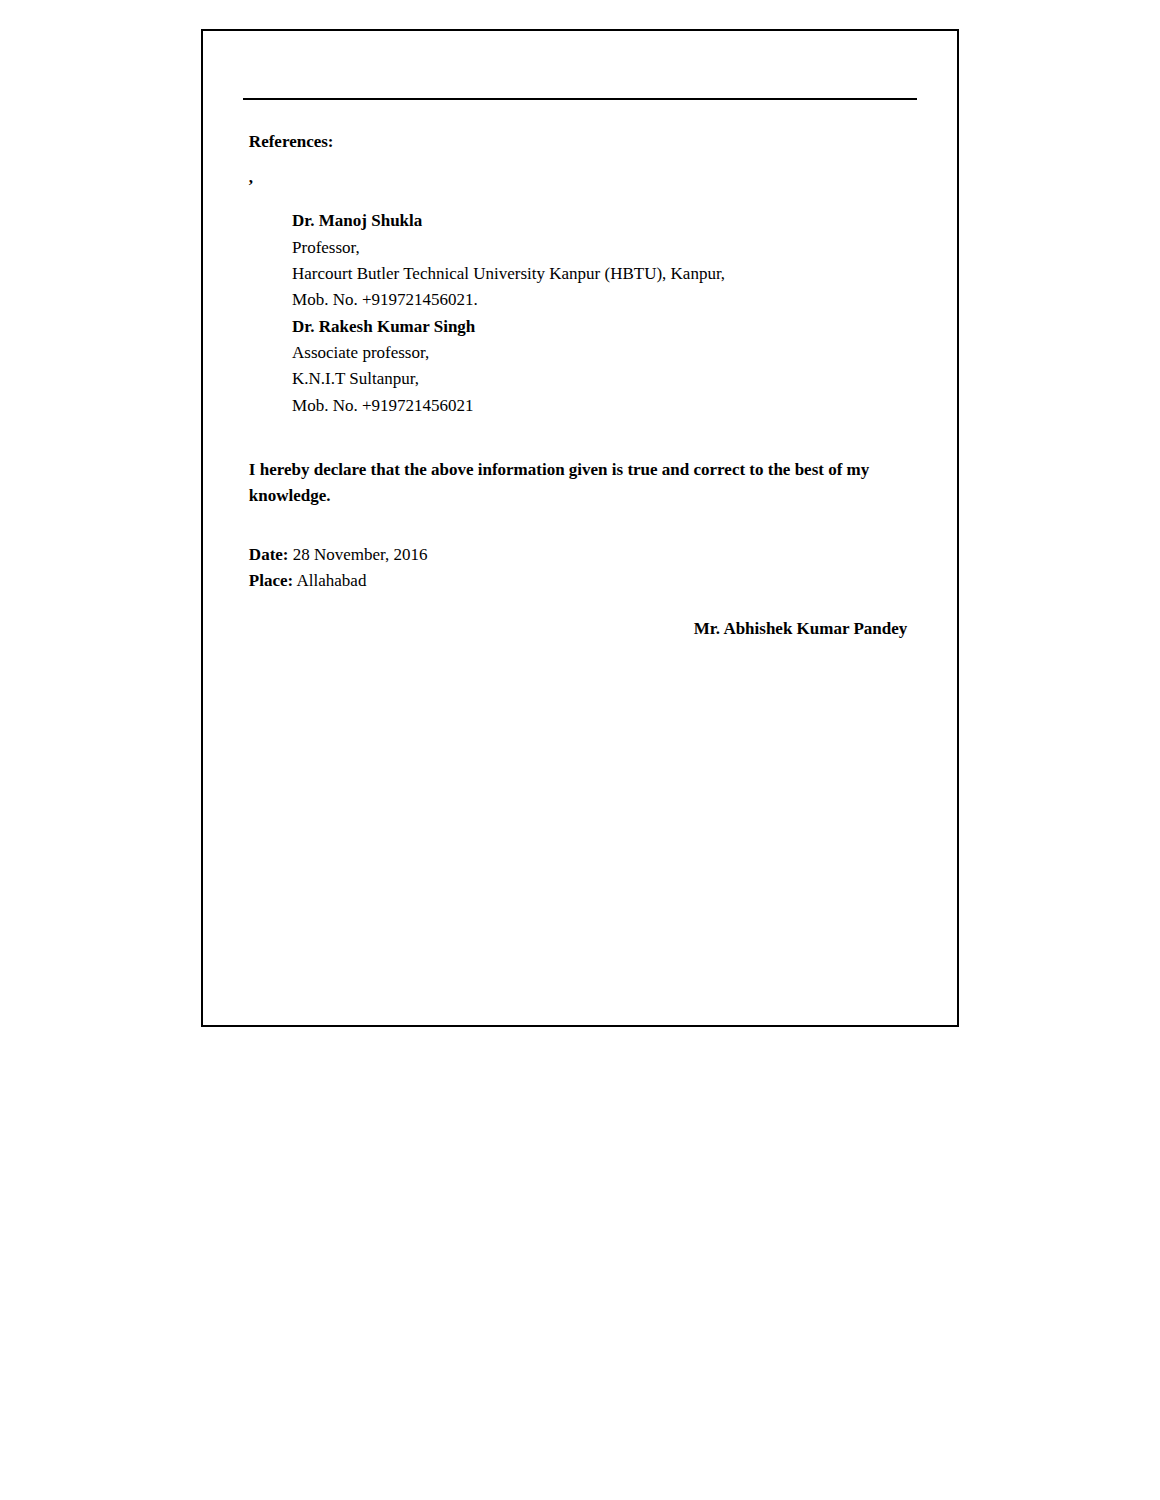References:
,
Dr. Manoj Shukla
Professor,
Harcourt Butler Technical University Kanpur (HBTU), Kanpur,
Mob. No. +919721456021.
Dr. Rakesh Kumar Singh
Associate professor,
K.N.I.T Sultanpur,
Mob. No. +919721456021
I hereby declare that the above information given is true and correct to the best of my knowledge.
Date: 28 November, 2016
Place: Allahabad
Mr. Abhishek Kumar Pandey